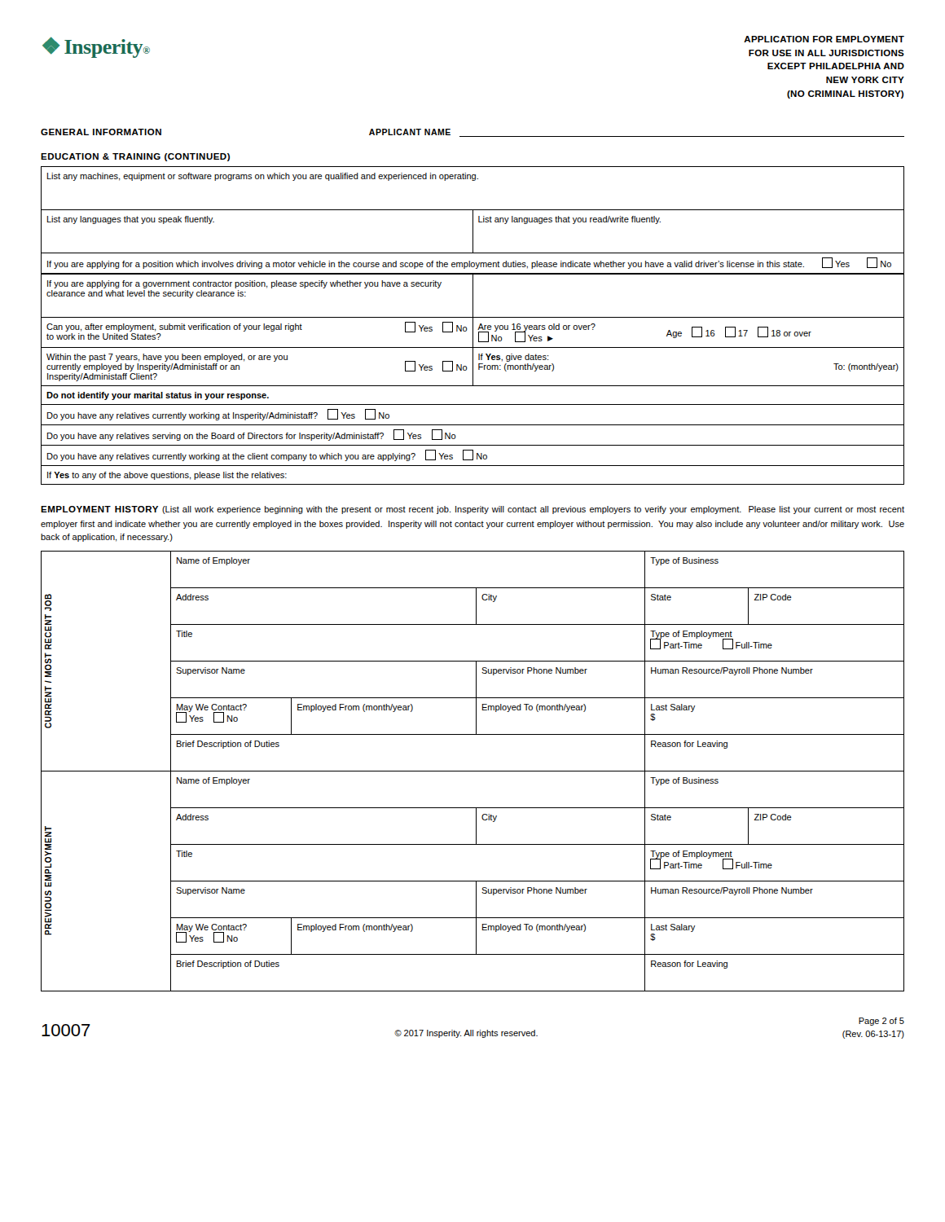❖Insperity®
APPLICATION FOR EMPLOYMENT
FOR USE IN ALL JURISDICTIONS
EXCEPT PHILADELPHIA AND
NEW YORK CITY
(NO CRIMINAL HISTORY)
General Information
Applicant Name
Education & Training (Continued)
| List any machines, equipment or software programs on which you are qualified and experienced in operating. |
| List any languages that you speak fluently. | List any languages that you read/write fluently. |
| If you are applying for a position which involves driving a motor vehicle in the course and scope of the employment duties, please indicate whether you have a valid driver’s license in this state. Yes No |
| If you are applying for a government contractor position, please specify whether you have a security clearance and what level the security clearance is: | |
| / Can you, after employment, submit verification of your legal right to work in the United States? / Yes No / | / Are you 16 years old or over? No Yes ▶ / Age 16 17 18 or over / |
| / Within the past 7 years, have you been employed, or are you currently employed by Insperity/Administaff or an Insperity/Administaff Client? / Yes No / | / If Yes , give dates: From: (month/year) / To: (month/year) / |
| Do not identify your marital status in your response. |
| Do you have any relatives currently working at Insperity/Administaff? Yes No |
| Do you have any relatives serving on the Board of Directors for Insperity/Administaff? Yes No |
| Do you have any relatives currently working at the client company to which you are applying? Yes No |
| If Yes to any of the above questions, please list the relatives: |
Employment History (List all work experience beginning with the present or most recent job. Insperity will contact all previous employers to verify your employment. Please list your current or most recent employer first and indicate whether you are currently employed in the boxes provided. Insperity will not contact your current employer without permission. You may also include any volunteer and/or military work. Use back of application, if necessary.)
| CURRENT / MOST RECENT JOB | Name of Employer | Type of Business |
| Address | City | State | ZIP Code |
| Title | Type of Employment Part-Time Full-Time |
| Supervisor Name | Supervisor Phone Number | Human Resource/Payroll Phone Number |
| May We Contact? Yes No | Employed From (month/year) | Employed To (month/year) | Last Salary $ |
| Brief Description of Duties | Reason for Leaving |
| PREVIOUS EMPLOYMENT | Name of Employer | Type of Business |
| Address | City | State | ZIP Code |
| Title | Type of Employment Part-Time Full-Time |
| Supervisor Name | Supervisor Phone Number | Human Resource/Payroll Phone Number |
| May We Contact? Yes No | Employed From (month/year) | Employed To (month/year) | Last Salary $ |
| Brief Description of Duties | Reason for Leaving |
10007
© 2017 Insperity. All rights reserved.
Page 2 of 5
(Rev. 06-13-17)